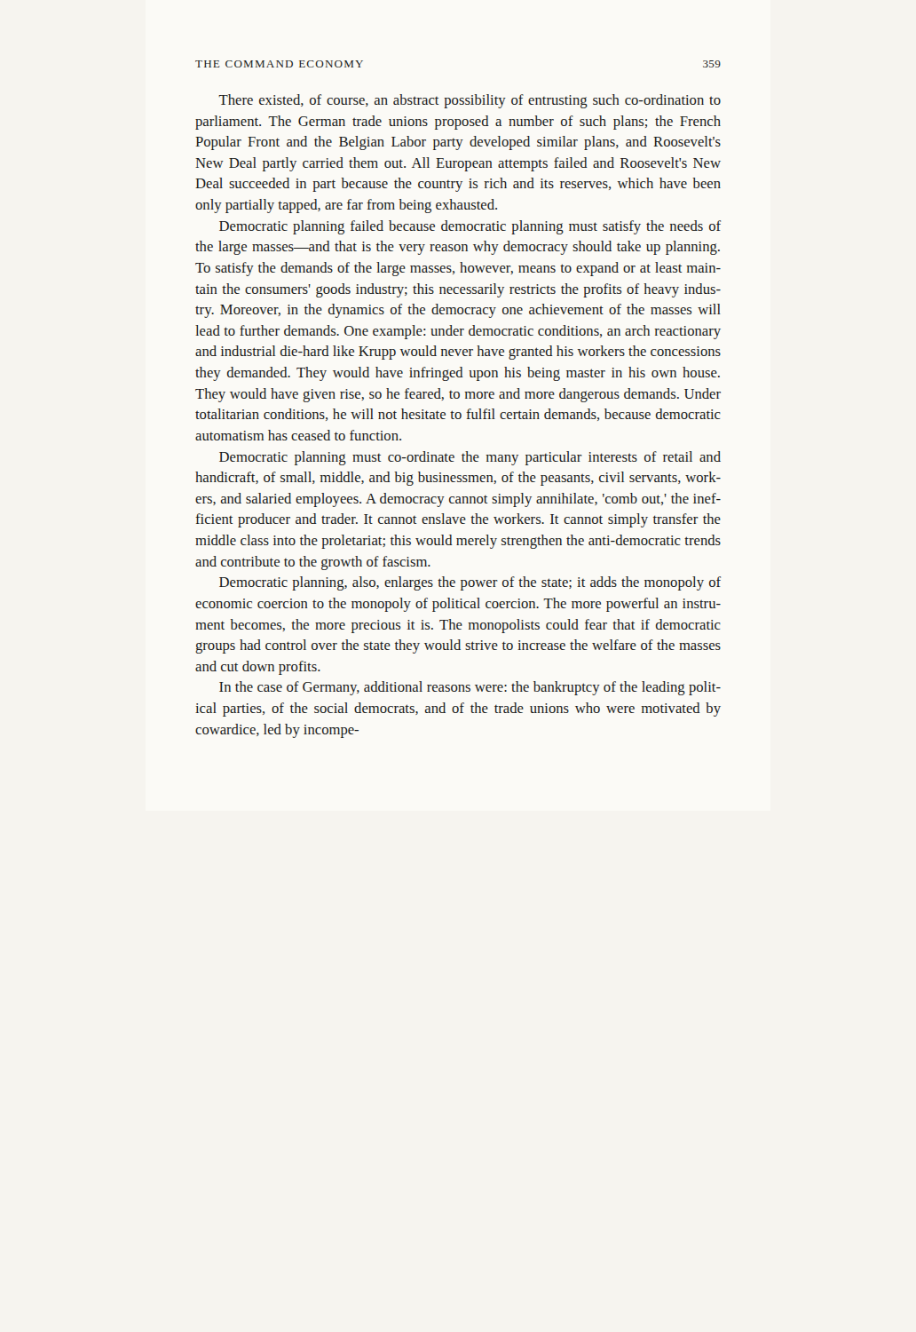The Command Economy 359
There existed, of course, an abstract possibility of entrusting such co-ordination to parliament. The German trade unions proposed a number of such plans; the French Popular Front and the Belgian Labor party developed similar plans, and Roosevelt's New Deal partly carried them out. All European attempts failed and Roosevelt's New Deal succeeded in part because the country is rich and its reserves, which have been only partially tapped, are far from being exhausted.
Democratic planning failed because democratic planning must satisfy the needs of the large masses—and that is the very reason why democracy should take up planning. To satisfy the demands of the large masses, however, means to expand or at least maintain the consumers' goods industry; this necessarily restricts the profits of heavy industry. Moreover, in the dynamics of the democracy one achievement of the masses will lead to further demands. One example: under democratic conditions, an arch reactionary and industrial die-hard like Krupp would never have granted his workers the concessions they demanded. They would have infringed upon his being master in his own house. They would have given rise, so he feared, to more and more dangerous demands. Under totalitarian conditions, he will not hesitate to fulfil certain demands, because democratic automatism has ceased to function.
Democratic planning must co-ordinate the many particular interests of retail and handicraft, of small, middle, and big businessmen, of the peasants, civil servants, workers, and salaried employees. A democracy cannot simply annihilate, 'comb out,' the inefficient producer and trader. It cannot enslave the workers. It cannot simply transfer the middle class into the proletariat; this would merely strengthen the anti-democratic trends and contribute to the growth of fascism.
Democratic planning, also, enlarges the power of the state; it adds the monopoly of economic coercion to the monopoly of political coercion. The more powerful an instrument becomes, the more precious it is. The monopolists could fear that if democratic groups had control over the state they would strive to increase the welfare of the masses and cut down profits.
In the case of Germany, additional reasons were: the bankruptcy of the leading political parties, of the social democrats, and of the trade unions who were motivated by cowardice, led by incompe-